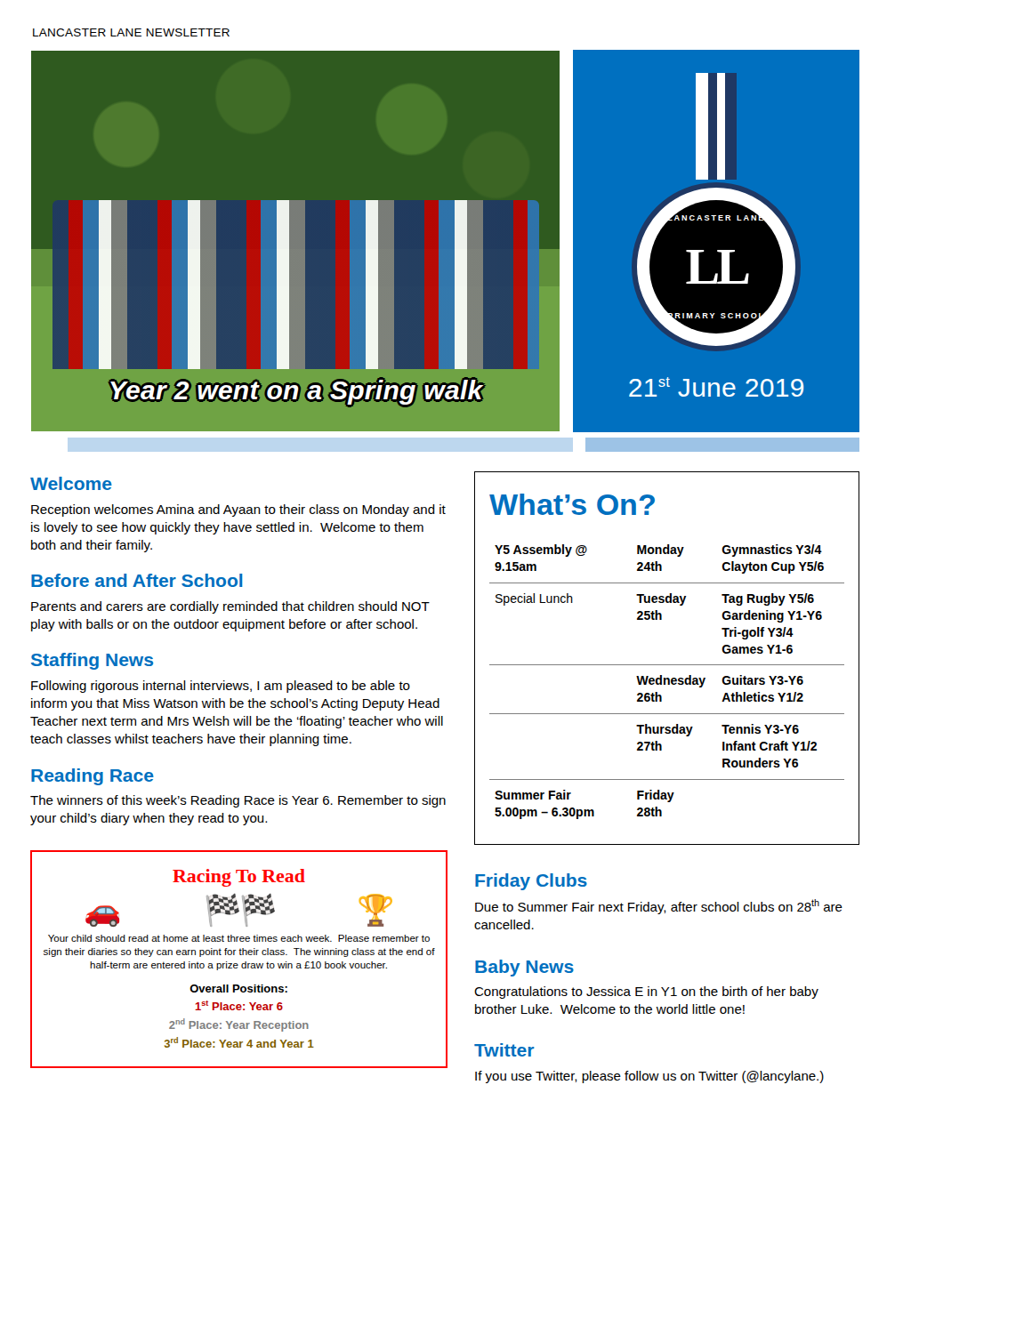LANCASTER LANE NEWSLETTER
Year 2 went on a Spring walk
LANCASTER LANE LL PRIMARY SCHOOL
21st June 2019
Welcome
Reception welcomes Amina and Ayaan to their class on Monday and it is lovely to see how quickly they have settled in. Welcome to them both and their family.
Before and After School
Parents and carers are cordially reminded that children should NOT play with balls or on the outdoor equipment before or after school.
Staffing News
Following rigorous internal interviews, I am pleased to be able to inform you that Miss Watson with be the school’s Acting Deputy Head Teacher next term and Mrs Welsh will be the ‘floating’ teacher who will teach classes whilst teachers have their planning time.
Reading Race
The winners of this week’s Reading Race is Year 6. Remember to sign your child’s diary when they read to you.
Racing To Read
🚗 🏁🏁 🏆
Your child should read at home at least three times each week. Please remember to sign their diaries so they can earn point for their class. The winning class at the end of half-term are entered into a prize draw to win a £10 book voucher.
Overall Positions:
1st Place: Year 6
2nd Place: Year Reception
3rd Place: Year 4 and Year 1
What’s On?
| Y5 Assembly @ 9.15am | Monday 24th | Gymnastics Y3/4 Clayton Cup Y5/6 |
| Special Lunch | Tuesday 25th | Tag Rugby Y5/6 Gardening Y1-Y6 Tri-golf Y3/4 Games Y1-6 |
| | Wednesday 26th | Guitars Y3-Y6 Athletics Y1/2 |
| | Thursday 27th | Tennis Y3-Y6 Infant Craft Y1/2 Rounders Y6 |
| Summer Fair 5.00pm – 6.30pm | Friday 28th | |
Friday Clubs
Due to Summer Fair next Friday, after school clubs on 28th are cancelled.
Baby News
Congratulations to Jessica E in Y1 on the birth of her baby brother Luke. Welcome to the world little one!
Twitter
If you use Twitter, please follow us on Twitter (@lancylane.)